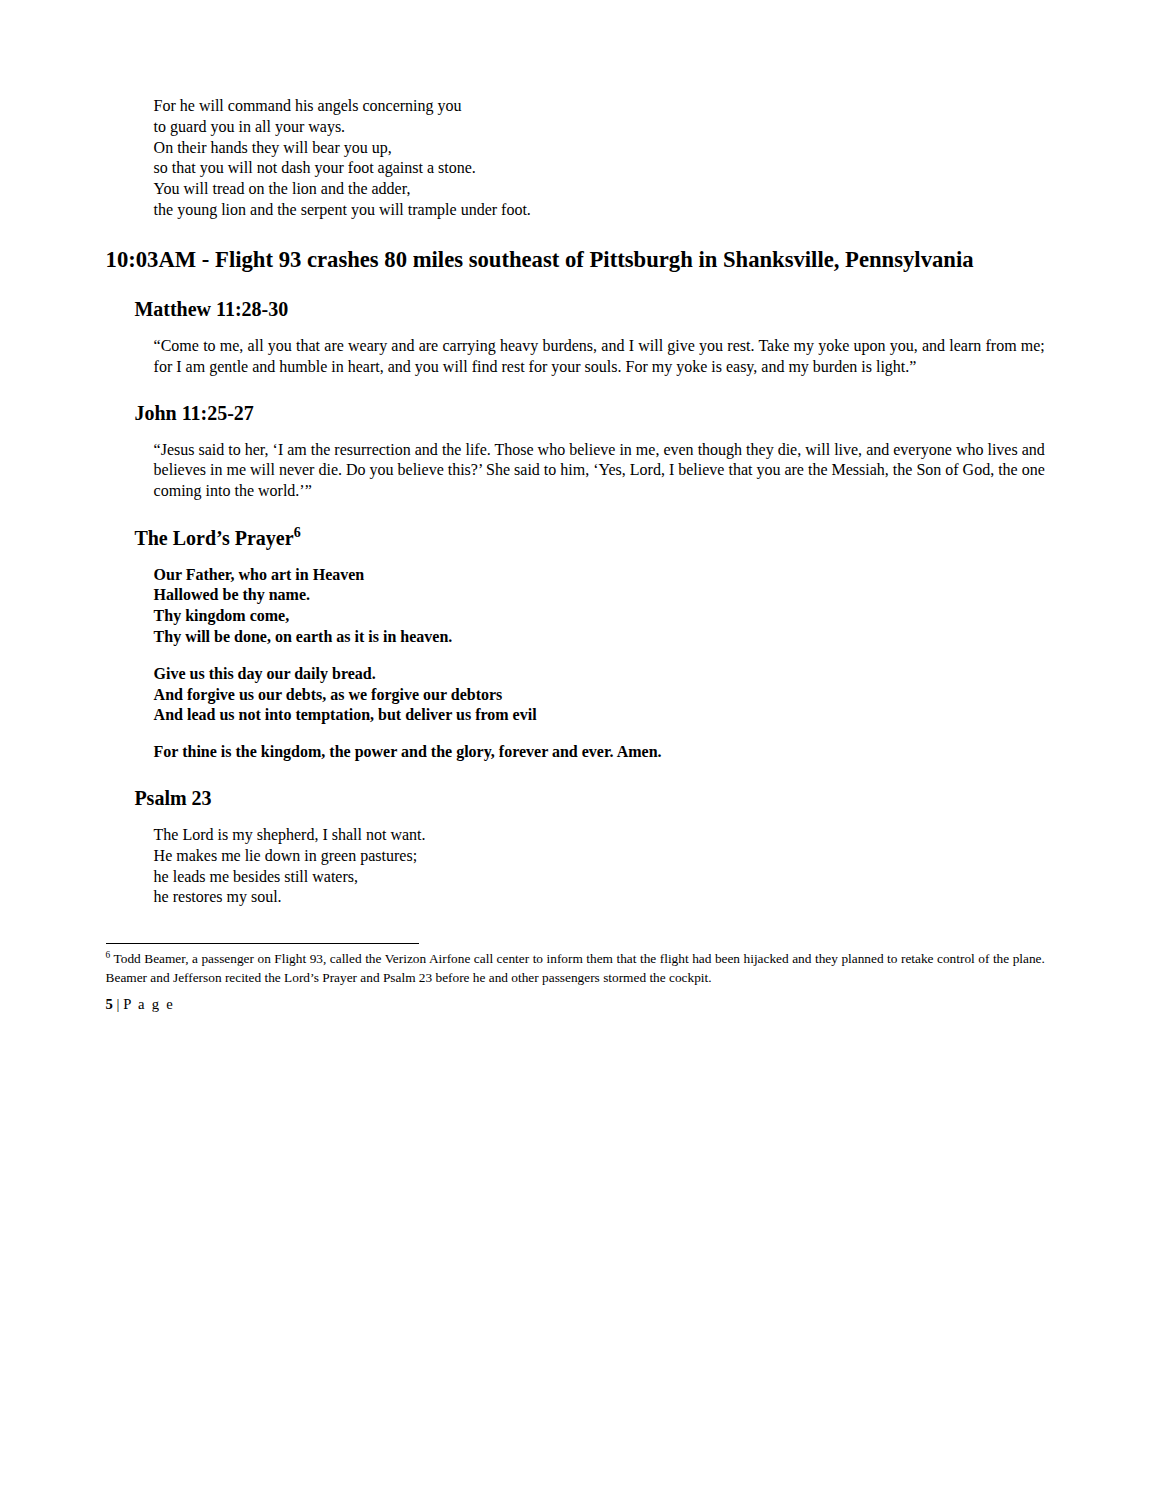For he will command his angels concerning you
to guard you in all your ways.
On their hands they will bear you up,
so that you will not dash your foot against a stone.
You will tread on the lion and the adder,
the young lion and the serpent you will trample under foot.
10:03AM - Flight 93 crashes 80 miles southeast of Pittsburgh in Shanksville, Pennsylvania
Matthew 11:28-30
“Come to me, all you that are weary and are carrying heavy burdens, and I will give you rest. Take my yoke upon you, and learn from me; for I am gentle and humble in heart, and you will find rest for your souls. For my yoke is easy, and my burden is light.”
John 11:25-27
“Jesus said to her, ‘I am the resurrection and the life. Those who believe in me, even though they die, will live, and everyone who lives and believes in me will never die. Do you believe this?’ She said to him, ‘Yes, Lord, I believe that you are the Messiah, the Son of God, the one coming into the world.’”
The Lord’s Prayer6
Our Father, who art in Heaven
Hallowed be thy name.
Thy kingdom come,
Thy will be done, on earth as it is in heaven.
Give us this day our daily bread.
And forgive us our debts, as we forgive our debtors
And lead us not into temptation, but deliver us from evil
For thine is the kingdom, the power and the glory, forever and ever. Amen.
Psalm 23
The Lord is my shepherd, I shall not want.
He makes me lie down in green pastures;
he leads me besides still waters,
he restores my soul.
6 Todd Beamer, a passenger on Flight 93, called the Verizon Airfone call center to inform them that the flight had been hijacked and they planned to retake control of the plane. Beamer and Jefferson recited the Lord’s Prayer and Psalm 23 before he and other passengers stormed the cockpit.
5 | P a g e